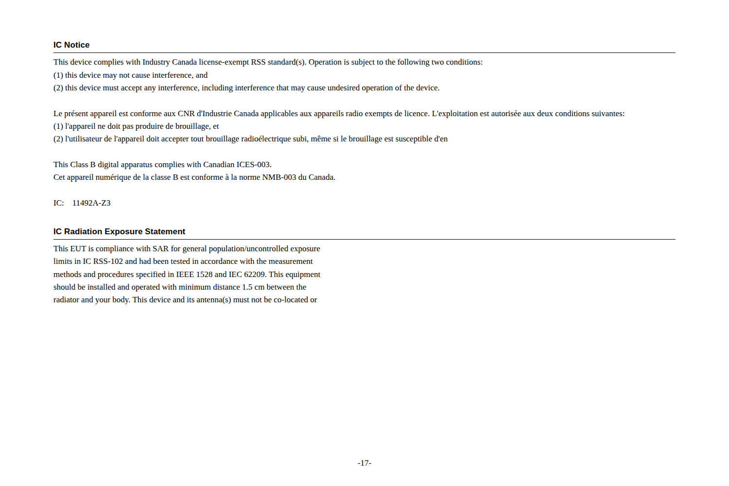IC Notice
This device complies with Industry Canada license-exempt RSS standard(s). Operation is subject to the following two conditions:
(1) this device may not cause interference, and
(2) this device must accept any interference, including interference that may cause undesired operation of the device.
Le présent appareil est conforme aux CNR d'Industrie Canada applicables aux appareils radio exempts de licence. L'exploitation est autorisée aux deux conditions suivantes:
(1) l'appareil ne doit pas produire de brouillage, et
(2) l'utilisateur de l'appareil doit accepter tout brouillage radioélectrique subi, même si le brouillage est susceptible d'en
This Class B digital apparatus complies with Canadian ICES-003.
Cet appareil numérique de la classe B est conforme à la norme NMB-003 du Canada.
IC: 11492A-Z3
IC Radiation Exposure Statement
This EUT is compliance with SAR for general population/uncontrolled exposure
limits in IC RSS-102 and had been tested in accordance with the measurement
methods and procedures specified in IEEE 1528 and IEC 62209. This equipment
should be installed and operated with minimum distance 1.5 cm between the
radiator and your body. This device and its antenna(s) must not be co-located or
-17-